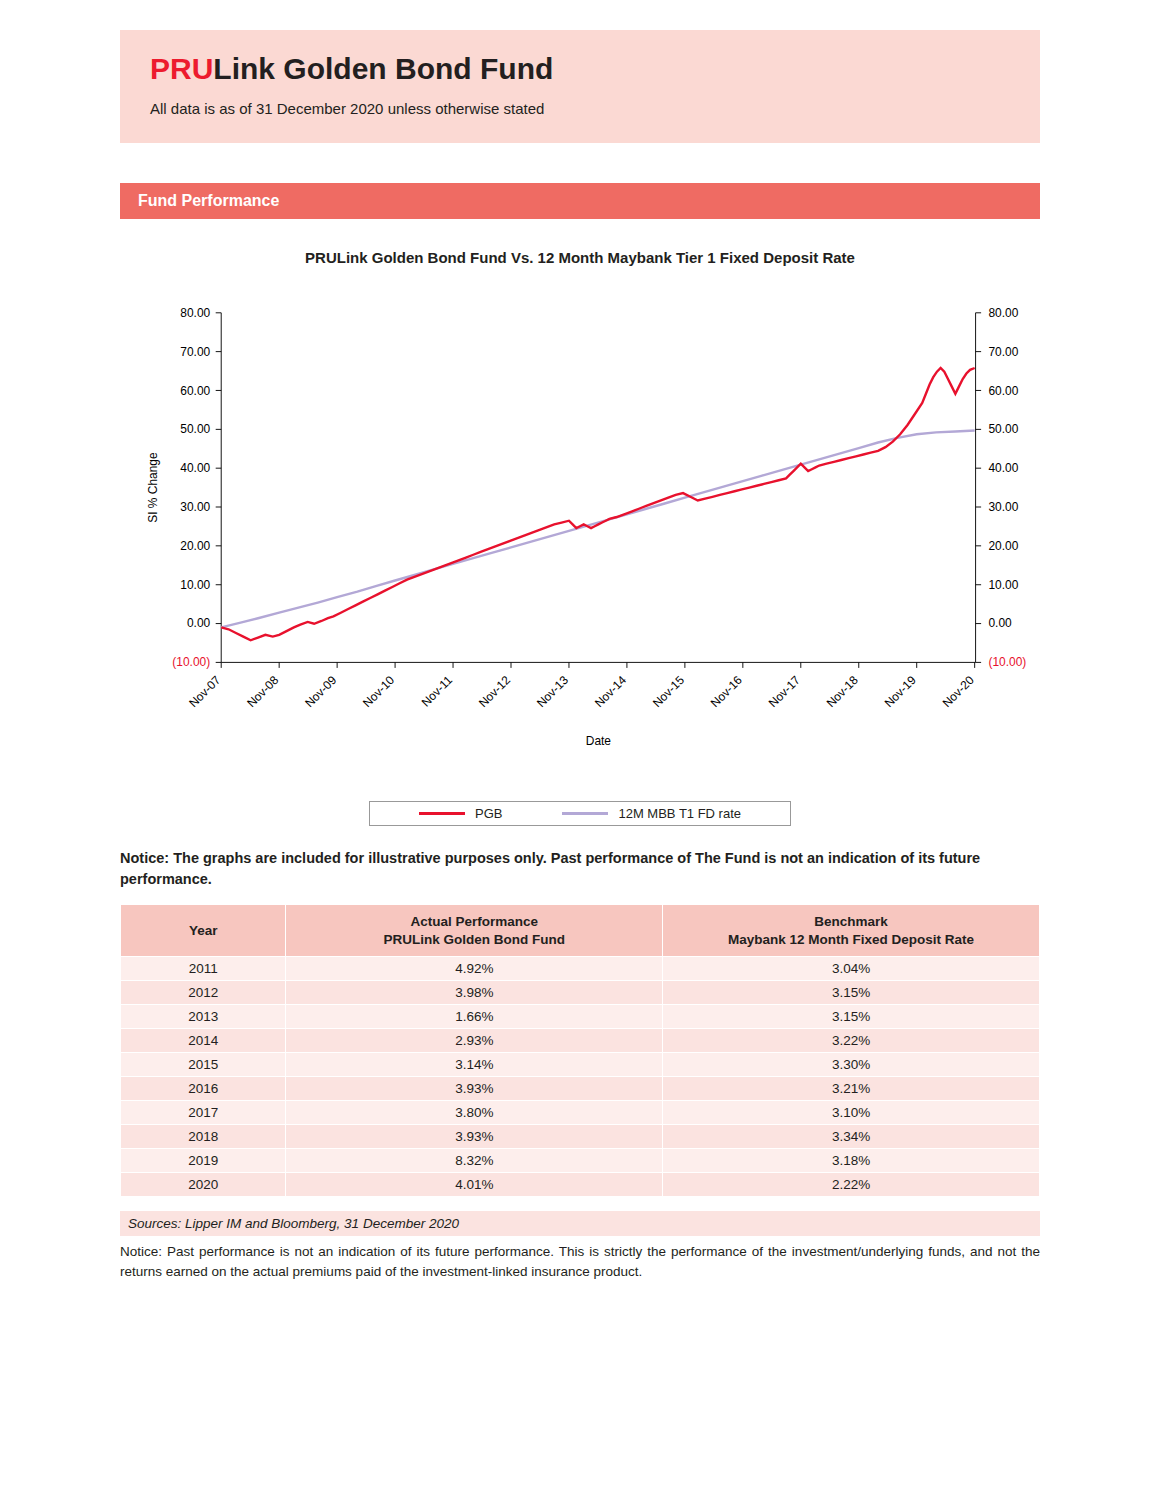PRULink Golden Bond Fund
All data is as of 31 December 2020 unless otherwise stated
Fund Performance
PRULink Golden Bond Fund Vs. 12 Month Maybank Tier 1 Fixed Deposit Rate
80.00 70.00 60.00 50.00 40.00 30.00 20.00 10.00 0.00 (10.00) 80.00 70.00 60.00 50.00 40.00 30.00 20.00 10.00 0.00 (10.00) SI % Change Nov-07 Nov-08 Nov-09 Nov-10 Nov-11 Nov-12 Nov-13 Nov-14 Nov-15 Nov-16 Nov-17 Nov-18 Nov-19 Nov-20 Date
PGB
12M MBB T1 FD rate
Notice: The graphs are included for illustrative purposes only. Past performance of The Fund is not an indication of its future performance.
| Year | Actual Performance PRULink Golden Bond Fund | Benchmark Maybank 12 Month Fixed Deposit Rate |
| --- | --- | --- |
| 2011 | 4.92% | 3.04% |
| 2012 | 3.98% | 3.15% |
| 2013 | 1.66% | 3.15% |
| 2014 | 2.93% | 3.22% |
| 2015 | 3.14% | 3.30% |
| 2016 | 3.93% | 3.21% |
| 2017 | 3.80% | 3.10% |
| 2018 | 3.93% | 3.34% |
| 2019 | 8.32% | 3.18% |
| 2020 | 4.01% | 2.22% |
Sources: Lipper IM and Bloomberg, 31 December 2020
Notice: Past performance is not an indication of its future performance. This is strictly the performance of the investment/underlying funds, and not the returns earned on the actual premiums paid of the investment-linked insurance product.